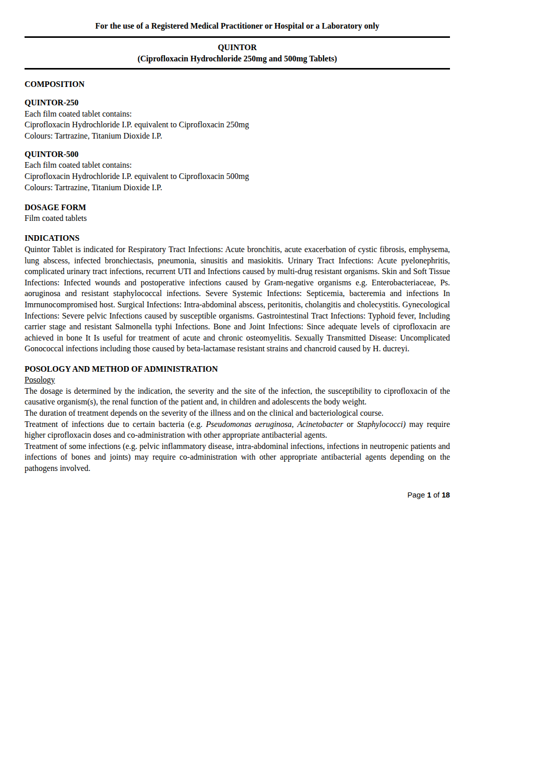For the use of a Registered Medical Practitioner or Hospital or a Laboratory only
QUINTOR (Ciprofloxacin Hydrochloride 250mg and 500mg Tablets)
COMPOSITION
QUINTOR-250
Each film coated tablet contains:
Ciprofloxacin Hydrochloride I.P. equivalent to Ciprofloxacin 250mg
Colours: Tartrazine, Titanium Dioxide I.P.
QUINTOR-500
Each film coated tablet contains:
Ciprofloxacin Hydrochloride I.P. equivalent to Ciprofloxacin 500mg
Colours: Tartrazine, Titanium Dioxide I.P.
DOSAGE FORM
Film coated tablets
INDICATIONS
Quintor Tablet is indicated for Respiratory Tract Infections: Acute bronchitis, acute exacerbation of cystic fibrosis, emphysema, lung abscess, infected bronchiectasis, pneumonia, sinusitis and masiokitis. Urinary Tract Infections: Acute pyelonephritis, complicated urinary tract infections, recurrent UTI and Infections caused by multi-drug resistant organisms. Skin and Soft Tissue Infections: Infected wounds and postoperative infections caused by Gram-negative organisms e.g. Enterobacteriaceae, Ps. aoruginosa and resistant staphylococcal infections. Severe Systemic Infections: Septicemia, bacteremia and infections In Imrnunocompromised host. Surgical Infections: Intra-abdominal abscess, peritonitis, cholangitis and cholecystitis. Gynecological Infections: Severe pelvic Infections caused by susceptible organisms. Gastrointestinal Tract Infections: Typhoid fever, Including carrier stage and resistant Salmonella typhi Infections. Bone and Joint Infections: Since adequate levels of ciprofloxacin are achieved in bone It Is useful for treatment of acute and chronic osteomyelitis. Sexually Transmitted Disease: Uncomplicated Gonococcal infections including those caused by beta-lactamase resistant strains and chancroid caused by H. ducreyi.
POSOLOGY AND METHOD OF ADMINISTRATION
Posology
The dosage is determined by the indication, the severity and the site of the infection, the susceptibility to ciprofloxacin of the causative organism(s), the renal function of the patient and, in children and adolescents the body weight.
The duration of treatment depends on the severity of the illness and on the clinical and bacteriological course.
Treatment of infections due to certain bacteria (e.g. Pseudomonas aeruginosa, Acinetobacter or Staphylococci) may require higher ciprofloxacin doses and co-administration with other appropriate antibacterial agents.
Treatment of some infections (e.g. pelvic inflammatory disease, intra-abdominal infections, infections in neutropenic patients and infections of bones and joints) may require co-administration with other appropriate antibacterial agents depending on the pathogens involved.
Page 1 of 18